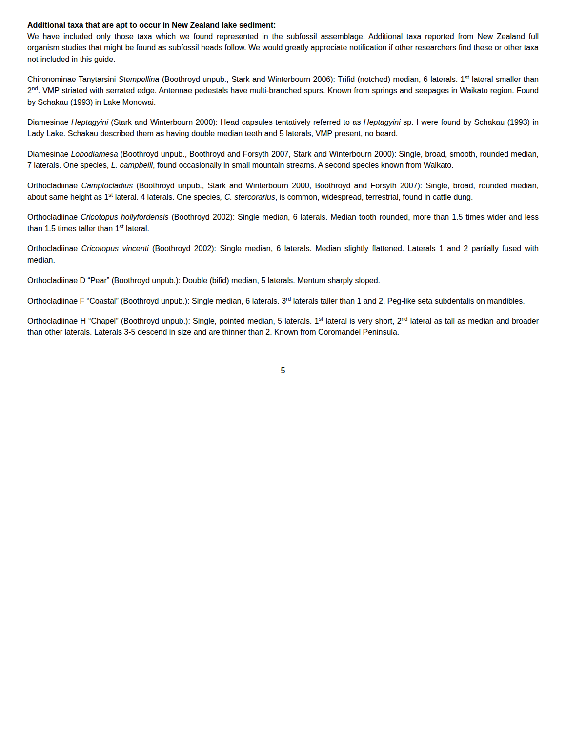Additional taxa that are apt to occur in New Zealand lake sediment:
We have included only those taxa which we found represented in the subfossil assemblage. Additional taxa reported from New Zealand full organism studies that might be found as subfossil heads follow. We would greatly appreciate notification if other researchers find these or other taxa not included in this guide.
Chironominae Tanytarsini Stempellina (Boothroyd unpub., Stark and Winterbourn 2006): Trifid (notched) median, 6 laterals. 1st lateral smaller than 2nd. VMP striated with serrated edge. Antennae pedestals have multi-branched spurs. Known from springs and seepages in Waikato region. Found by Schakau (1993) in Lake Monowai.
Diamesinae Heptagyini (Stark and Winterbourn 2000): Head capsules tentatively referred to as Heptagyini sp. I were found by Schakau (1993) in Lady Lake. Schakau described them as having double median teeth and 5 laterals, VMP present, no beard.
Diamesinae Lobodiamesa (Boothroyd unpub., Boothroyd and Forsyth 2007, Stark and Winterbourn 2000): Single, broad, smooth, rounded median, 7 laterals. One species, L. campbelli, found occasionally in small mountain streams. A second species known from Waikato.
Orthocladiinae Camptocladius (Boothroyd unpub., Stark and Winterbourn 2000, Boothroyd and Forsyth 2007): Single, broad, rounded median, about same height as 1st lateral. 4 laterals. One species, C. stercorarius, is common, widespread, terrestrial, found in cattle dung.
Orthocladiinae Cricotopus hollyfordensis (Boothroyd 2002): Single median, 6 laterals. Median tooth rounded, more than 1.5 times wider and less than 1.5 times taller than 1st lateral.
Orthocladiinae Cricotopus vincenti (Boothroyd 2002): Single median, 6 laterals. Median slightly flattened. Laterals 1 and 2 partially fused with median.
Orthocladiinae D “Pear” (Boothroyd unpub.): Double (bifid) median, 5 laterals. Mentum sharply sloped.
Orthocladiinae F “Coastal” (Boothroyd unpub.): Single median, 6 laterals. 3rd laterals taller than 1 and 2. Peg-like seta subdentalis on mandibles.
Orthocladiinae H “Chapel” (Boothroyd unpub.): Single, pointed median, 5 laterals. 1st lateral is very short, 2nd lateral as tall as median and broader than other laterals. Laterals 3-5 descend in size and are thinner than 2. Known from Coromandel Peninsula.
5